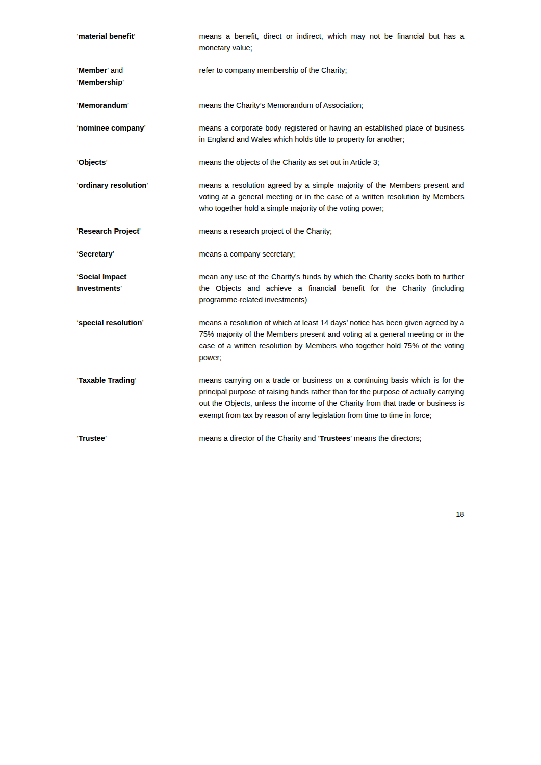‘material benefit’
means a benefit, direct or indirect, which may not be financial but has a monetary value;
‘Member’ and‘Membership’
refer to company membership of the Charity;
‘Memorandum’
means the Charity’s Memorandum of Association;
‘nominee company’
means a corporate body registered or having an established place of business in England and Wales which holds title to property for another;
‘Objects’
means the objects of the Charity as set out in Article 3;
‘ordinary resolution’
means a resolution agreed by a simple majority of the Members present and voting at a general meeting or in the case of a written resolution by Members who together hold a simple majority of the voting power;
'Research Project'
means a research project of the Charity;
‘Secretary’
means a company secretary;
‘Social Impact Investments’
mean any use of the Charity’s funds by which the Charity seeks both to further the Objects and achieve a financial benefit for the Charity (including programme-related investments)
‘special resolution’
means a resolution of which at least 14 days’ notice has been given agreed by a 75% majority of the Members present and voting at a general meeting or in the case of a written resolution by Members who together hold 75% of the voting power;
‘Taxable Trading’
means carrying on a trade or business on a continuing basis which is for the principal purpose of raising funds rather than for the purpose of actually carrying out the Objects, unless the income of the Charity from that trade or business is exempt from tax by reason of any legislation from time to time in force;
‘Trustee’
means a director of the Charity and ‘Trustees’ means the directors;
18